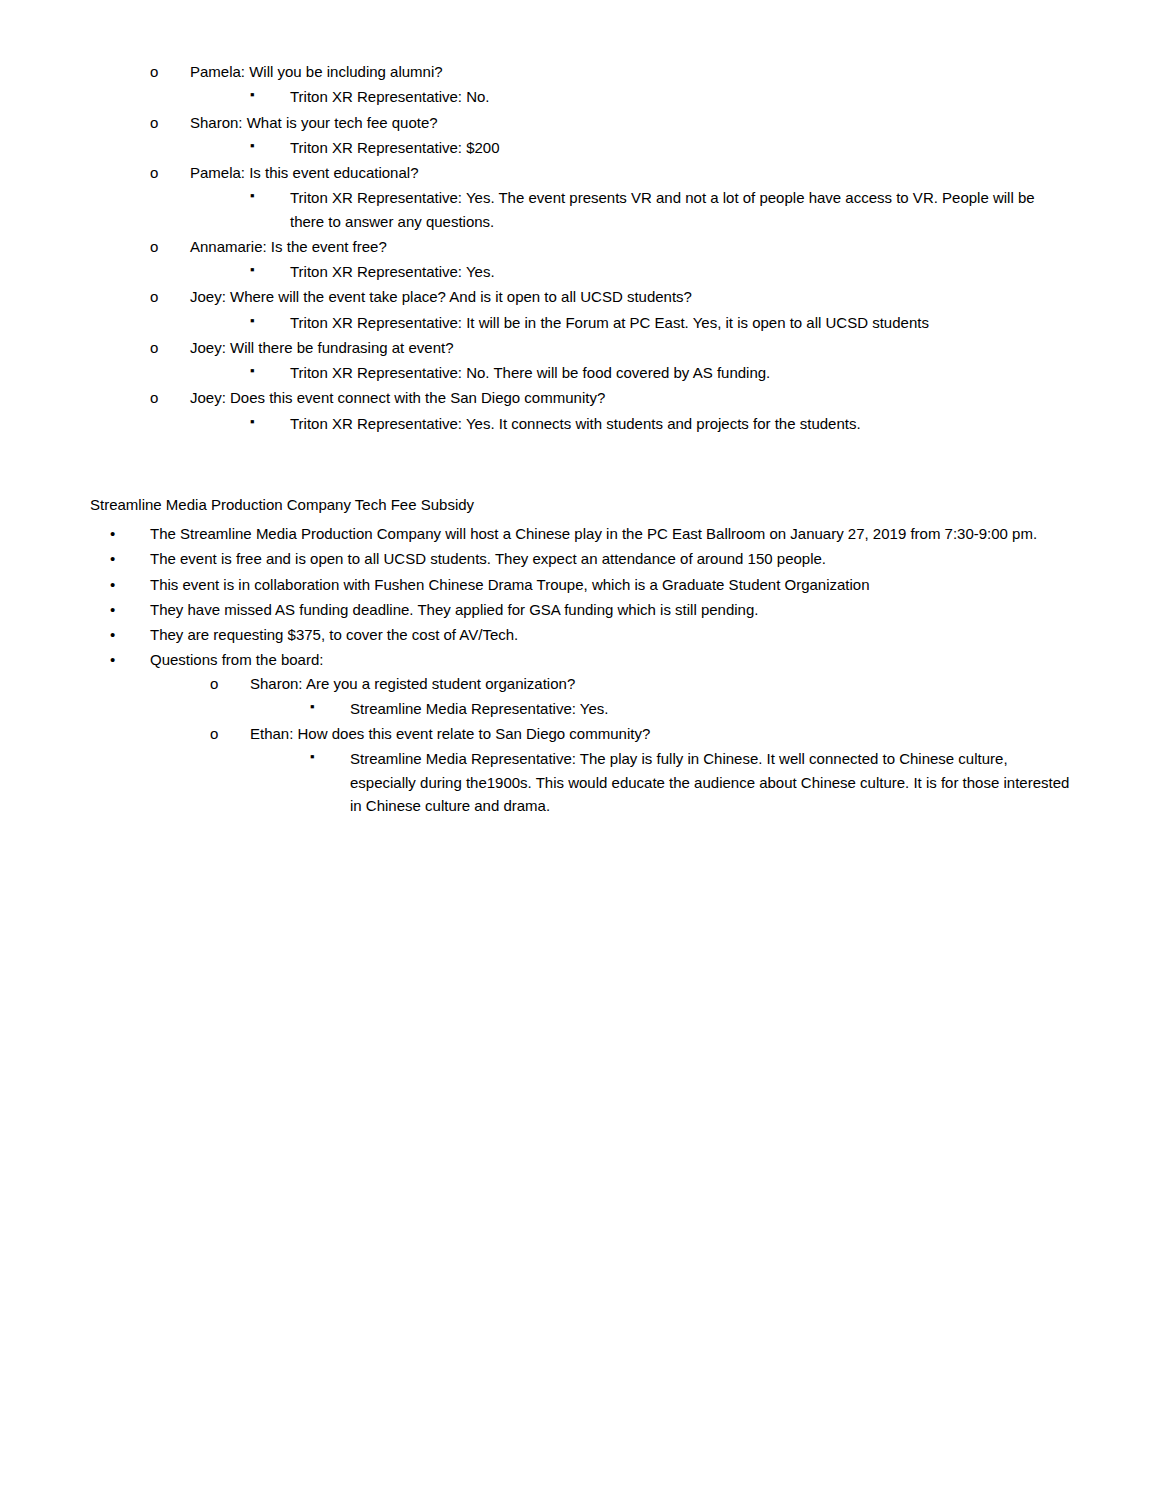Pamela: Will you be including alumni?
Triton XR Representative: No.
Sharon: What is your tech fee quote?
Triton XR Representative: $200
Pamela: Is this event educational?
Triton XR Representative: Yes. The event presents VR and not a lot of people have access to VR. People will be there to answer any questions.
Annamarie: Is the event free?
Triton XR Representative: Yes.
Joey: Where will the event take place? And is it open to all UCSD students?
Triton XR Representative: It will be in the Forum at PC East. Yes, it is open to all UCSD students
Joey: Will there be fundrasing at event?
Triton XR Representative: No. There will be food covered by AS funding.
Joey: Does this event connect with the San Diego community?
Triton XR Representative: Yes. It connects with students and projects for the students.
Streamline Media Production Company Tech Fee Subsidy
The Streamline Media Production Company will host a Chinese play in the PC East Ballroom on January 27, 2019 from 7:30-9:00 pm.
The event is free and is open to all UCSD students. They expect an attendance of around 150 people.
This event is in collaboration with Fushen Chinese Drama Troupe, which is a Graduate Student Organization
They have missed AS funding deadline. They applied for GSA funding which is still pending.
They are requesting $375, to cover the cost of AV/Tech.
Questions from the board:
Sharon: Are you a registed student organization?
Streamline Media Representative: Yes.
Ethan: How does this event relate to San Diego community?
Streamline Media Representative: The play is fully in Chinese. It well connected to Chinese culture, especially during the1900s. This would educate the audience about Chinese culture. It is for those interested in Chinese culture and drama.